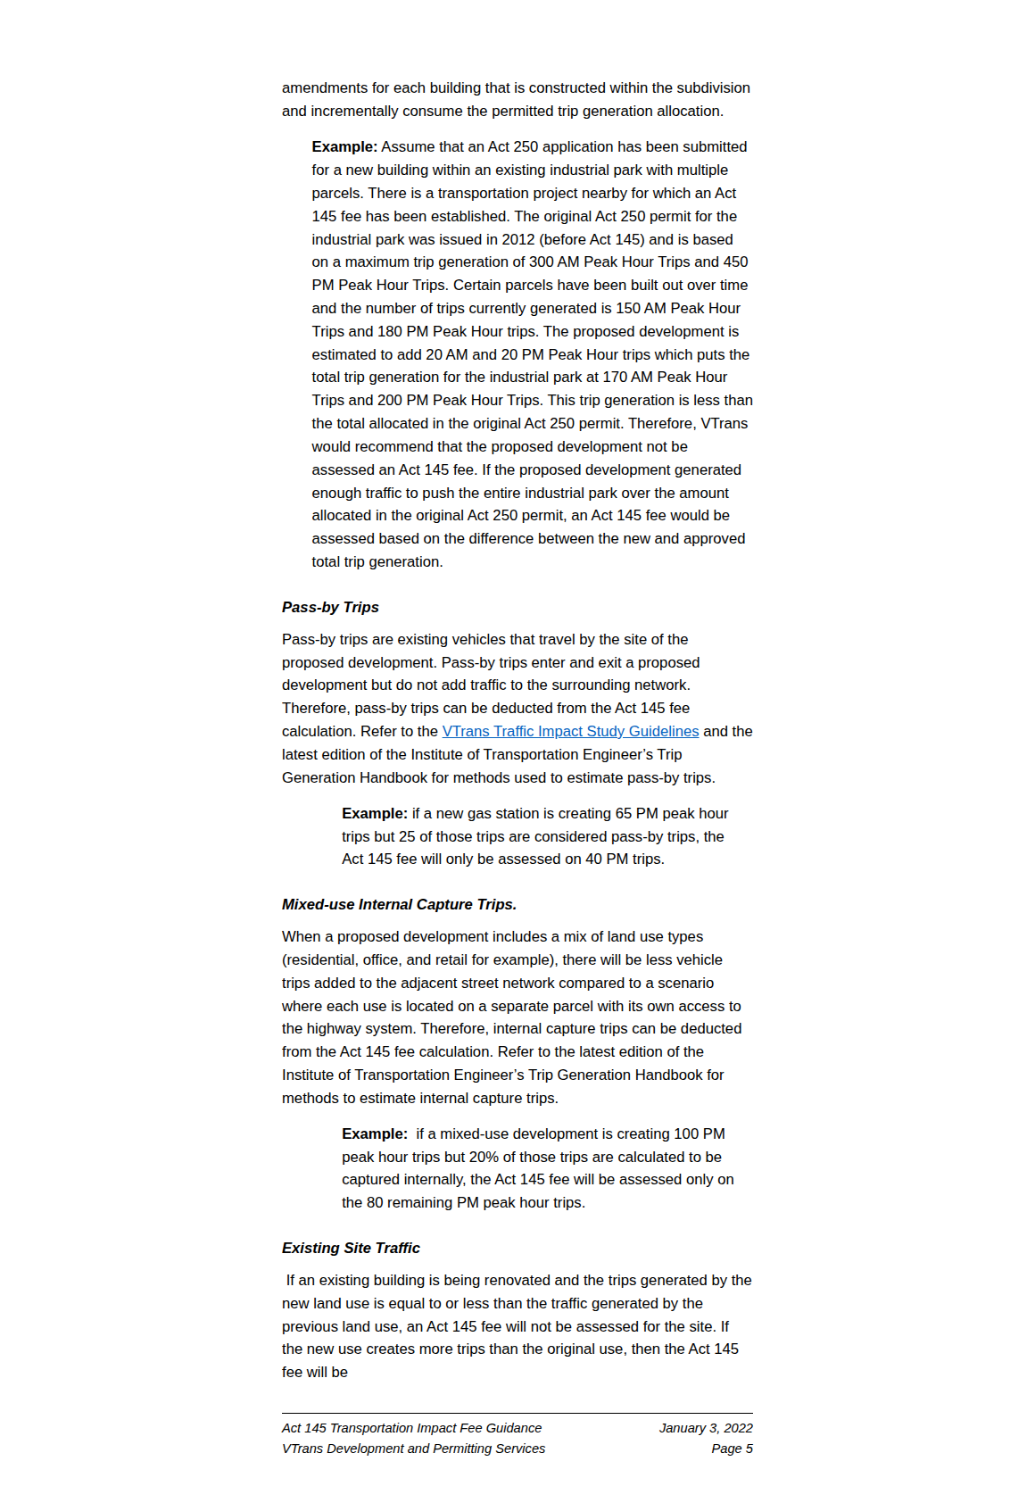amendments for each building that is constructed within the subdivision and incrementally consume the permitted trip generation allocation.
Example: Assume that an Act 250 application has been submitted for a new building within an existing industrial park with multiple parcels. There is a transportation project nearby for which an Act 145 fee has been established. The original Act 250 permit for the industrial park was issued in 2012 (before Act 145) and is based on a maximum trip generation of 300 AM Peak Hour Trips and 450 PM Peak Hour Trips. Certain parcels have been built out over time and the number of trips currently generated is 150 AM Peak Hour Trips and 180 PM Peak Hour trips. The proposed development is estimated to add 20 AM and 20 PM Peak Hour trips which puts the total trip generation for the industrial park at 170 AM Peak Hour Trips and 200 PM Peak Hour Trips. This trip generation is less than the total allocated in the original Act 250 permit. Therefore, VTrans would recommend that the proposed development not be assessed an Act 145 fee. If the proposed development generated enough traffic to push the entire industrial park over the amount allocated in the original Act 250 permit, an Act 145 fee would be assessed based on the difference between the new and approved total trip generation.
Pass-by Trips
Pass-by trips are existing vehicles that travel by the site of the proposed development. Pass-by trips enter and exit a proposed development but do not add traffic to the surrounding network. Therefore, pass-by trips can be deducted from the Act 145 fee calculation. Refer to the VTrans Traffic Impact Study Guidelines and the latest edition of the Institute of Transportation Engineer’s Trip Generation Handbook for methods used to estimate pass-by trips.
Example: if a new gas station is creating 65 PM peak hour trips but 25 of those trips are considered pass-by trips, the Act 145 fee will only be assessed on 40 PM trips.
Mixed-use Internal Capture Trips.
When a proposed development includes a mix of land use types (residential, office, and retail for example), there will be less vehicle trips added to the adjacent street network compared to a scenario where each use is located on a separate parcel with its own access to the highway system. Therefore, internal capture trips can be deducted from the Act 145 fee calculation. Refer to the latest edition of the Institute of Transportation Engineer’s Trip Generation Handbook for methods to estimate internal capture trips.
Example: if a mixed-use development is creating 100 PM peak hour trips but 20% of those trips are calculated to be captured internally, the Act 145 fee will be assessed only on the 80 remaining PM peak hour trips.
Existing Site Traffic
If an existing building is being renovated and the trips generated by the new land use is equal to or less than the traffic generated by the previous land use, an Act 145 fee will not be assessed for the site. If the new use creates more trips than the original use, then the Act 145 fee will be
Act 145 Transportation Impact Fee Guidance
VTrans Development and Permitting Services
January 3, 2022
Page 5